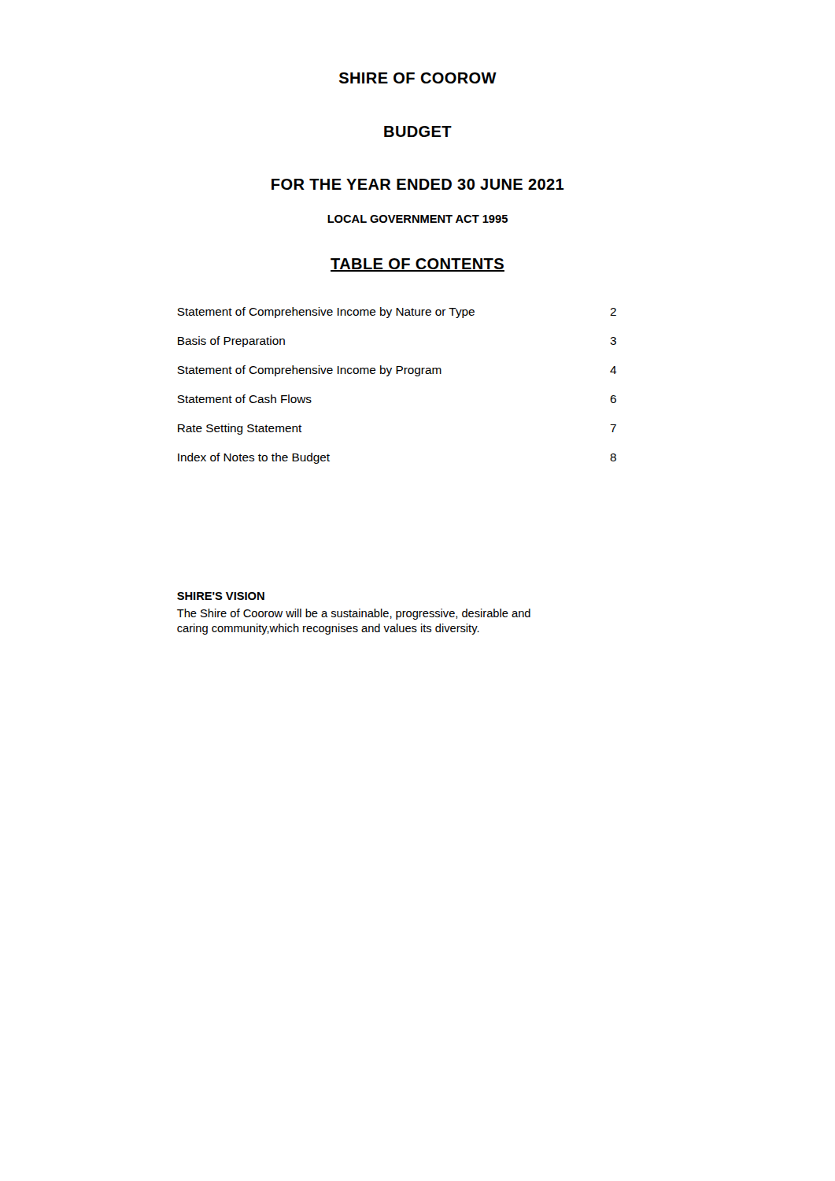SHIRE OF COOROW
BUDGET
FOR THE YEAR ENDED 30 JUNE 2021
LOCAL GOVERNMENT ACT 1995
TABLE OF CONTENTS
| Statement of Comprehensive Income by Nature or Type | 2 |
| Basis of Preparation | 3 |
| Statement of Comprehensive Income by Program | 4 |
| Statement of Cash Flows | 6 |
| Rate Setting Statement | 7 |
| Index of Notes to the Budget | 8 |
SHIRE'S VISION
The Shire of Coorow will be a sustainable, progressive, desirable and caring community,which recognises and values its diversity.